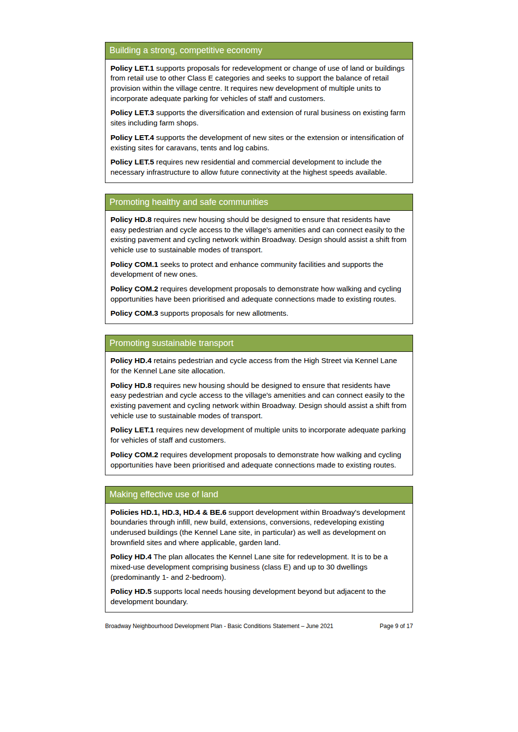Building a strong, competitive economy
Policy LET.1 supports proposals for redevelopment or change of use of land or buildings from retail use to other Class E categories and seeks to support the balance of retail provision within the village centre. It requires new development of multiple units to incorporate adequate parking for vehicles of staff and customers.
Policy LET.3 supports the diversification and extension of rural business on existing farm sites including farm shops.
Policy LET.4 supports the development of new sites or the extension or intensification of existing sites for caravans, tents and log cabins.
Policy LET.5 requires new residential and commercial development to include the necessary infrastructure to allow future connectivity at the highest speeds available.
Promoting healthy and safe communities
Policy HD.8 requires new housing should be designed to ensure that residents have easy pedestrian and cycle access to the village's amenities and can connect easily to the existing pavement and cycling network within Broadway. Design should assist a shift from vehicle use to sustainable modes of transport.
Policy COM.1 seeks to protect and enhance community facilities and supports the development of new ones.
Policy COM.2 requires development proposals to demonstrate how walking and cycling opportunities have been prioritised and adequate connections made to existing routes.
Policy COM.3 supports proposals for new allotments.
Promoting sustainable transport
Policy HD.4 retains pedestrian and cycle access from the High Street via Kennel Lane for the Kennel Lane site allocation.
Policy HD.8 requires new housing should be designed to ensure that residents have easy pedestrian and cycle access to the village's amenities and can connect easily to the existing pavement and cycling network within Broadway. Design should assist a shift from vehicle use to sustainable modes of transport.
Policy LET.1 requires new development of multiple units to incorporate adequate parking for vehicles of staff and customers.
Policy COM.2 requires development proposals to demonstrate how walking and cycling opportunities have been prioritised and adequate connections made to existing routes.
Making effective use of land
Policies HD.1, HD.3, HD.4 & BE.6 support development within Broadway's development boundaries through infill, new build, extensions, conversions, redeveloping existing underused buildings (the Kennel Lane site, in particular) as well as development on brownfield sites and where applicable, garden land.
Policy HD.4 The plan allocates the Kennel Lane site for redevelopment. It is to be a mixed-use development comprising business (class E) and up to 30 dwellings (predominantly 1- and 2-bedroom).
Policy HD.5 supports local needs housing development beyond but adjacent to the development boundary.
Broadway Neighbourhood Development Plan - Basic Conditions Statement – June 2021 Page 9 of 17